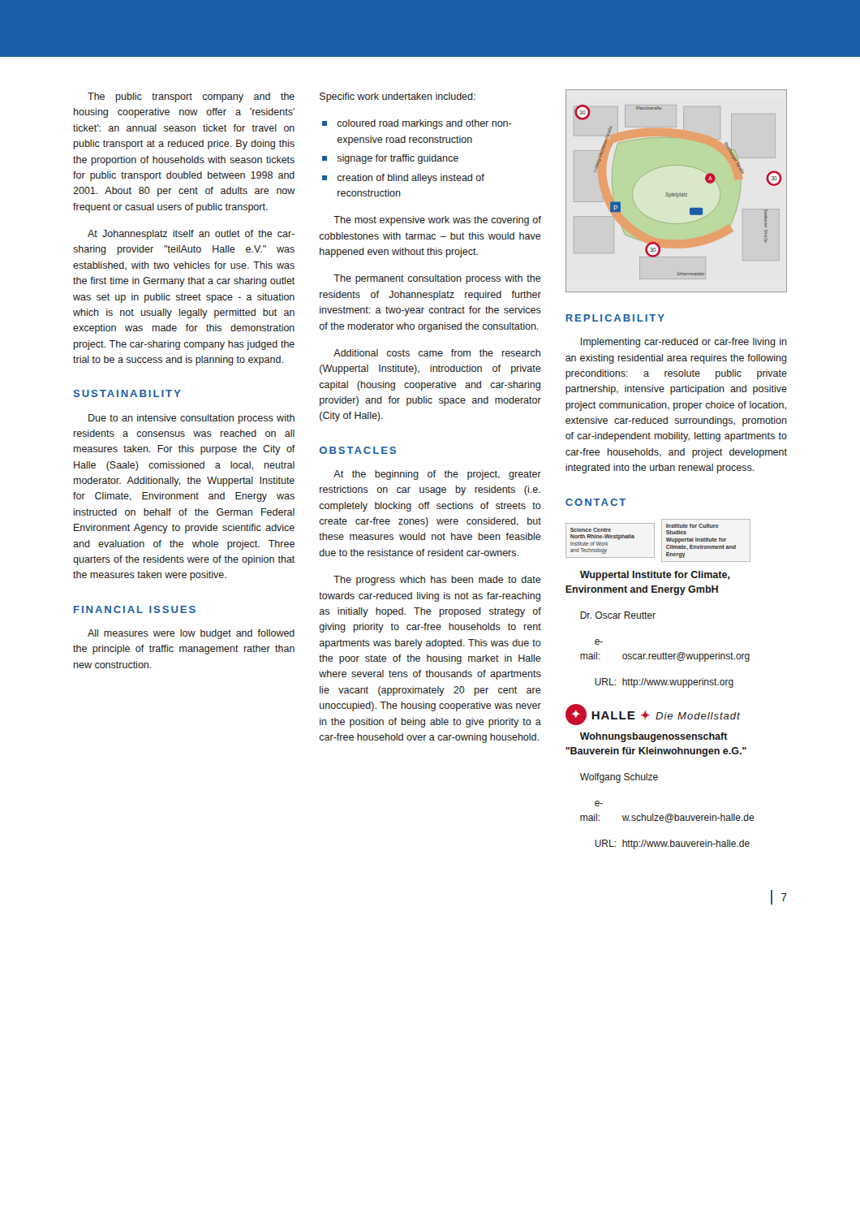The public transport company and the housing cooperative now offer a 'residents' ticket': an annual season ticket for travel on public transport at a reduced price. By doing this the proportion of households with season tickets for public transport doubled between 1998 and 2001. About 80 per cent of adults are now frequent or casual users of public transport.
At Johannesplatz itself an outlet of the car-sharing provider "teilAuto Halle e.V." was established, with two vehicles for use. This was the first time in Germany that a car sharing outlet was set up in public street space - a situation which is not usually legally permitted but an exception was made for this demonstration project. The car-sharing company has judged the trial to be a success and is planning to expand.
SUSTAINABILITY
Due to an intensive consultation process with residents a consensus was reached on all measures taken. For this purpose the City of Halle (Saale) comissioned a local, neutral moderator. Additionally, the Wuppertal Institute for Climate, Environment and Energy was instructed on behalf of the German Federal Environment Agency to provide scientific advice and evaluation of the whole project. Three quarters of the residents were of the opinion that the measures taken were positive.
FINANCIAL ISSUES
All measures were low budget and followed the principle of traffic management rather than new construction.
Specific work undertaken included:
coloured road markings and other non-expensive road reconstruction
signage for traffic guidance
creation of blind alleys instead of reconstruction
The most expensive work was the covering of cobblestones with tarmac – but this would have happened even without this project.
The permanent consultation process with the residents of Johannesplatz required further investment: a two-year contract for the services of the moderator who organised the consultation.
Additional costs came from the research (Wuppertal Institute), introduction of private capital (housing cooperative and car-sharing provider) and for public space and moderator (City of Halle).
OBSTACLES
At the beginning of the project, greater restrictions on car usage by residents (i.e. completely blocking off sections of streets to create car-free zones) were considered, but these measures would not have been feasible due to the resistance of resident car-owners.
The progress which has been made to date towards car-reduced living is not as far-reaching as initially hoped. The proposed strategy of giving priority to car-free households to rent apartments was barely adopted. This was due to the poor state of the housing market in Halle where several tens of thousands of apartments lie vacant (approximately 20 per cent are unoccupied). The housing cooperative was never in the position of being able to give priority to a car-free household over a car-owning household.
Spielplatz 30 30 30 P A Planckstraße Bernburger Straße Ludwig-Wucherer-Straße Seebener Straße Johannesplatz
REPLICABILITY
Implementing car-reduced or car-free living in an existing residential area requires the following preconditions: a resolute public private partnership, intensive participation and positive project communication, proper choice of location, extensive car-reduced surroundings, promotion of car-independent mobility, letting apartments to car-free households, and project development integrated into the urban renewal process.
CONTACT
Science Centre
North Rhine-Westphalia Institute of Work
and Technology
Institute for Culture
Studies Wuppertal Institute for
Climate, Environment and
Energy
Wuppertal Institute for Climate,
Environment and Energy GmbH
Dr. Oscar Reutter
e-mail: oscar.reutter@wupperinst.org
URL: http://www.wupperinst.org
✦
HALLE ✦ Die Modellstadt
Wohnungsbaugenossenschaft
"Bauverein für Kleinwohnungen e.G."
Wolfgang Schulze
e-mail: w.schulze@bauverein-halle.de
URL: http://www.bauverein-halle.de
7